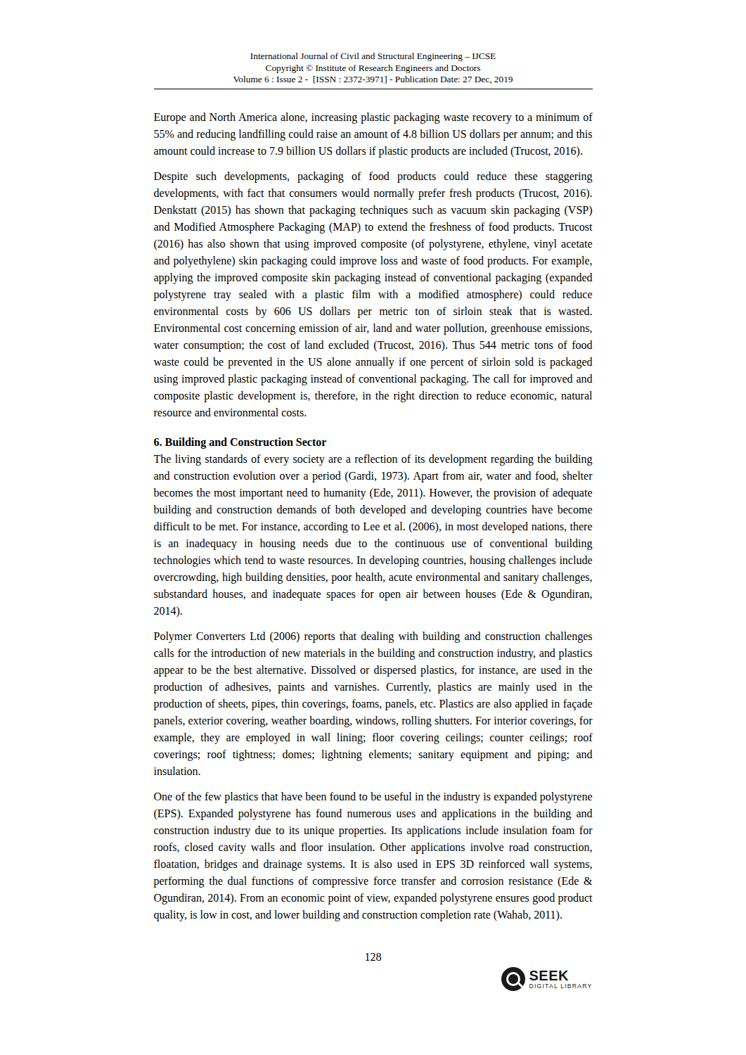International Journal of Civil and Structural Engineering – IJCSE Copyright © Institute of Research Engineers and Doctors Volume 6 : Issue 2 - [ISSN : 2372-3971] - Publication Date: 27 Dec, 2019
Europe and North America alone, increasing plastic packaging waste recovery to a minimum of 55% and reducing landfilling could raise an amount of 4.8 billion US dollars per annum; and this amount could increase to 7.9 billion US dollars if plastic products are included (Trucost, 2016).
Despite such developments, packaging of food products could reduce these staggering developments, with fact that consumers would normally prefer fresh products (Trucost, 2016). Denkstatt (2015) has shown that packaging techniques such as vacuum skin packaging (VSP) and Modified Atmosphere Packaging (MAP) to extend the freshness of food products. Trucost (2016) has also shown that using improved composite (of polystyrene, ethylene, vinyl acetate and polyethylene) skin packaging could improve loss and waste of food products. For example, applying the improved composite skin packaging instead of conventional packaging (expanded polystyrene tray sealed with a plastic film with a modified atmosphere) could reduce environmental costs by 606 US dollars per metric ton of sirloin steak that is wasted. Environmental cost concerning emission of air, land and water pollution, greenhouse emissions, water consumption; the cost of land excluded (Trucost, 2016). Thus 544 metric tons of food waste could be prevented in the US alone annually if one percent of sirloin sold is packaged using improved plastic packaging instead of conventional packaging. The call for improved and composite plastic development is, therefore, in the right direction to reduce economic, natural resource and environmental costs.
6. Building and Construction Sector
The living standards of every society are a reflection of its development regarding the building and construction evolution over a period (Gardi, 1973). Apart from air, water and food, shelter becomes the most important need to humanity (Ede, 2011). However, the provision of adequate building and construction demands of both developed and developing countries have become difficult to be met. For instance, according to Lee et al. (2006), in most developed nations, there is an inadequacy in housing needs due to the continuous use of conventional building technologies which tend to waste resources. In developing countries, housing challenges include overcrowding, high building densities, poor health, acute environmental and sanitary challenges, substandard houses, and inadequate spaces for open air between houses (Ede & Ogundiran, 2014).
Polymer Converters Ltd (2006) reports that dealing with building and construction challenges calls for the introduction of new materials in the building and construction industry, and plastics appear to be the best alternative. Dissolved or dispersed plastics, for instance, are used in the production of adhesives, paints and varnishes. Currently, plastics are mainly used in the production of sheets, pipes, thin coverings, foams, panels, etc. Plastics are also applied in façade panels, exterior covering, weather boarding, windows, rolling shutters. For interior coverings, for example, they are employed in wall lining; floor covering ceilings; counter ceilings; roof coverings; roof tightness; domes; lightning elements; sanitary equipment and piping; and insulation.
One of the few plastics that have been found to be useful in the industry is expanded polystyrene (EPS). Expanded polystyrene has found numerous uses and applications in the building and construction industry due to its unique properties. Its applications include insulation foam for roofs, closed cavity walls and floor insulation. Other applications involve road construction, floatation, bridges and drainage systems. It is also used in EPS 3D reinforced wall systems, performing the dual functions of compressive force transfer and corrosion resistance (Ede & Ogundiran, 2014). From an economic point of view, expanded polystyrene ensures good product quality, is low in cost, and lower building and construction completion rate (Wahab, 2011).
128
SEEK DIGITAL LIBRARY